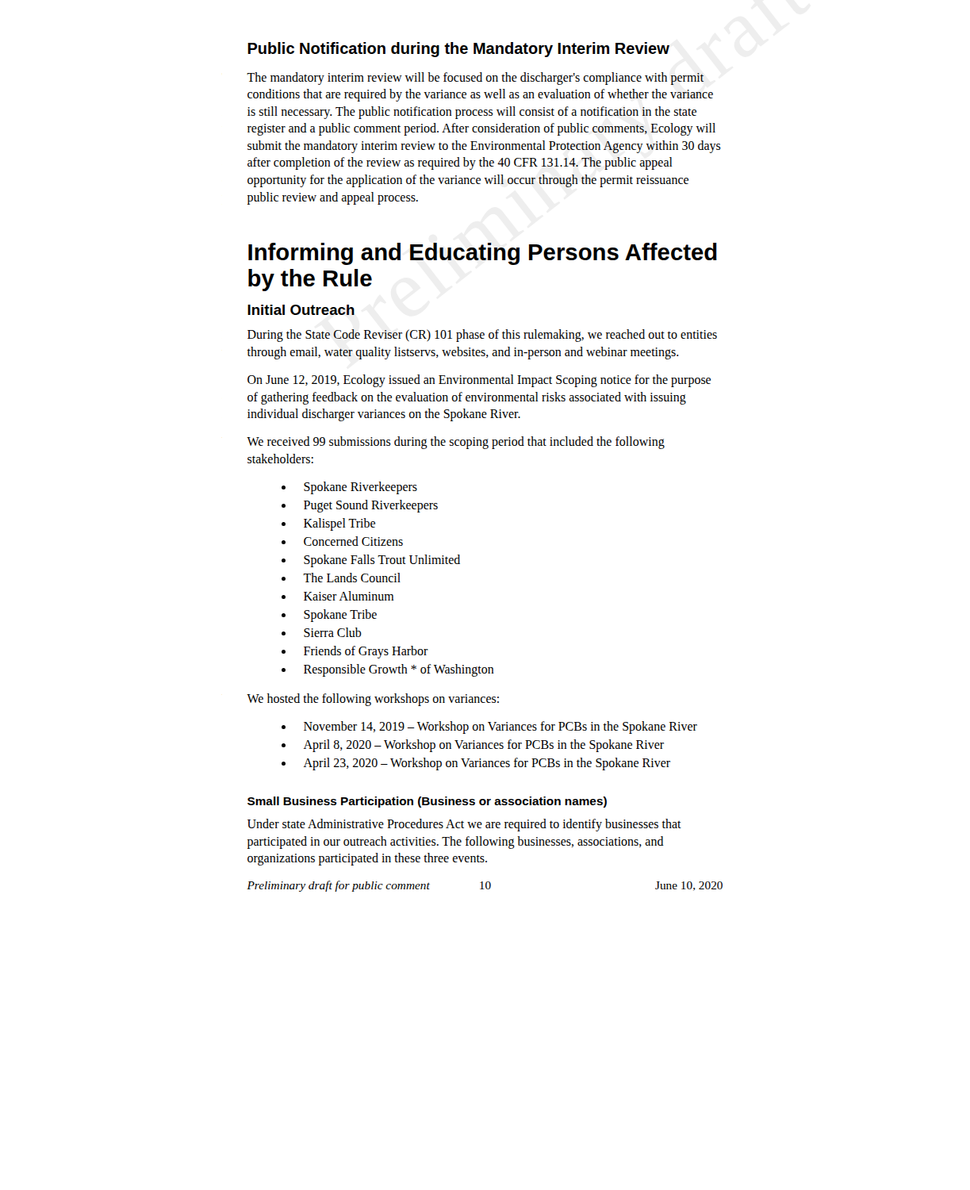Preliminary draft
Public Notification during the Mandatory Interim Review
The mandatory interim review will be focused on the discharger's compliance with permit conditions that are required by the variance as well as an evaluation of whether the variance is still necessary. The public notification process will consist of a notification in the state register and a public comment period. After consideration of public comments, Ecology will submit the mandatory interim review to the Environmental Protection Agency within 30 days after completion of the review as required by the 40 CFR 131.14. The public appeal opportunity for the application of the variance will occur through the permit reissuance public review and appeal process.
Informing and Educating Persons Affected by the Rule
Initial Outreach
During the State Code Reviser (CR) 101 phase of this rulemaking, we reached out to entities through email, water quality listservs, websites, and in-person and webinar meetings.
On June 12, 2019, Ecology issued an Environmental Impact Scoping notice for the purpose of gathering feedback on the evaluation of environmental risks associated with issuing individual discharger variances on the Spokane River.
We received 99 submissions during the scoping period that included the following stakeholders:
Spokane Riverkeepers
Puget Sound Riverkeepers
Kalispel Tribe
Concerned Citizens
Spokane Falls Trout Unlimited
The Lands Council
Kaiser Aluminum
Spokane Tribe
Sierra Club
Friends of Grays Harbor
Responsible Growth * of Washington
We hosted the following workshops on variances:
November 14, 2019 – Workshop on Variances for PCBs in the Spokane River
April 8, 2020 – Workshop on Variances for PCBs in the Spokane River
April 23, 2020 – Workshop on Variances for PCBs in the Spokane River
Small Business Participation (Business or association names)
Under state Administrative Procedures Act we are required to identify businesses that participated in our outreach activities. The following businesses, associations, and organizations participated in these three events.
| Preliminary draft for public comment | 10 | June 10, 2020 |